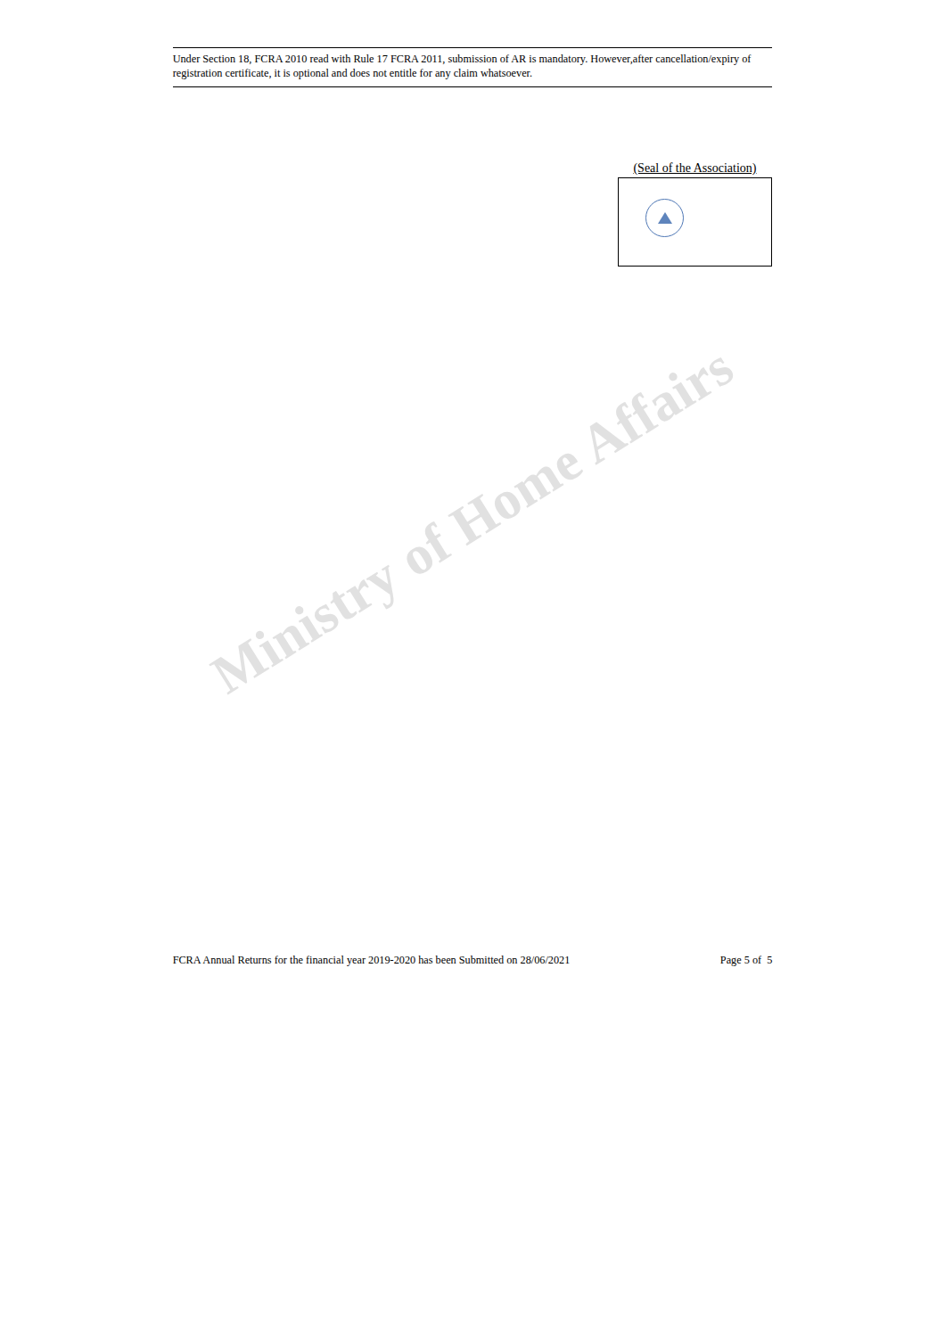Under Section 18, FCRA 2010 read with Rule 17 FCRA 2011, submission of AR is mandatory. However,after cancellation/expiry of registration certificate, it is optional and does not entitle for any claim whatsoever.
(Seal of the Association)
Ministry of Home Affairs
FCRA Annual Returns for the financial year 2019-2020 has been Submitted on 28/06/2021
Page 5 of 5